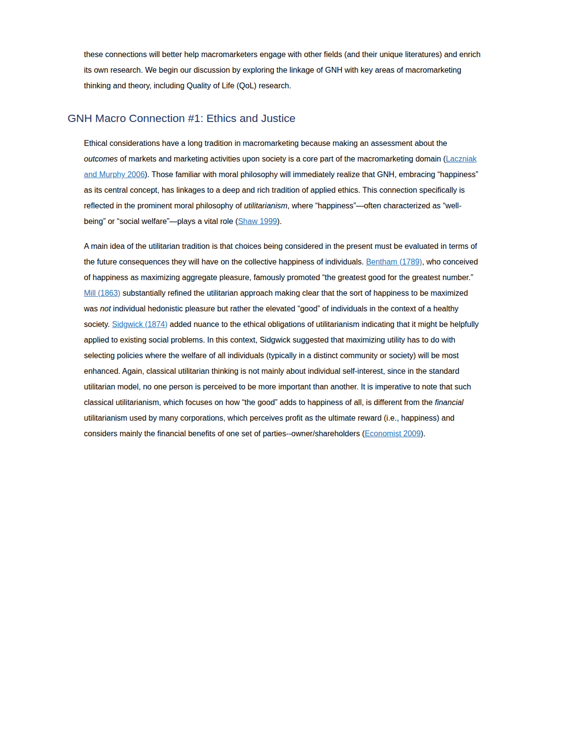these connections will better help macromarketers engage with other fields (and their unique literatures) and enrich its own research. We begin our discussion by exploring the linkage of GNH with key areas of macromarketing thinking and theory, including Quality of Life (QoL) research.
GNH Macro Connection #1: Ethics and Justice
Ethical considerations have a long tradition in macromarketing because making an assessment about the outcomes of markets and marketing activities upon society is a core part of the macromarketing domain (Laczniak and Murphy 2006). Those familiar with moral philosophy will immediately realize that GNH, embracing “happiness” as its central concept, has linkages to a deep and rich tradition of applied ethics. This connection specifically is reflected in the prominent moral philosophy of utilitarianism, where “happiness”—often characterized as “well-being” or “social welfare”—plays a vital role (Shaw 1999).
A main idea of the utilitarian tradition is that choices being considered in the present must be evaluated in terms of the future consequences they will have on the collective happiness of individuals. Bentham (1789), who conceived of happiness as maximizing aggregate pleasure, famously promoted “the greatest good for the greatest number.” Mill (1863) substantially refined the utilitarian approach making clear that the sort of happiness to be maximized was not individual hedonistic pleasure but rather the elevated “good” of individuals in the context of a healthy society. Sidgwick (1874) added nuance to the ethical obligations of utilitarianism indicating that it might be helpfully applied to existing social problems. In this context, Sidgwick suggested that maximizing utility has to do with selecting policies where the welfare of all individuals (typically in a distinct community or society) will be most enhanced. Again, classical utilitarian thinking is not mainly about individual self-interest, since in the standard utilitarian model, no one person is perceived to be more important than another. It is imperative to note that such classical utilitarianism, which focuses on how “the good” adds to happiness of all, is different from the financial utilitarianism used by many corporations, which perceives profit as the ultimate reward (i.e., happiness) and considers mainly the financial benefits of one set of parties--owner/shareholders (Economist 2009).